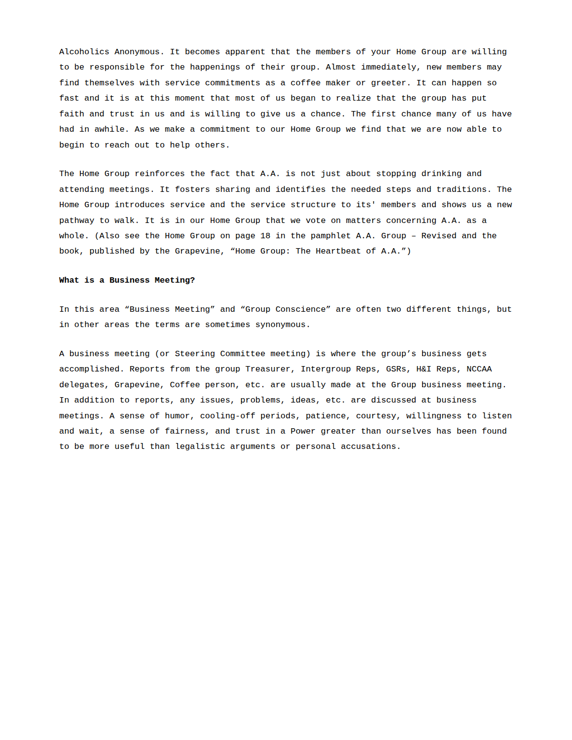Alcoholics Anonymous. It becomes apparent that the members of your Home Group are willing to be responsible for the happenings of their group. Almost immediately, new members may find themselves with service commitments as a coffee maker or greeter. It can happen so fast and it is at this moment that most of us began to realize that the group has put faith and trust in us and is willing to give us a chance. The first chance many of us have had in awhile. As we make a commitment to our Home Group we find that we are now able to begin to reach out to help others.
The Home Group reinforces the fact that A.A. is not just about stopping drinking and attending meetings. It fosters sharing and identifies the needed steps and traditions. The Home Group introduces service and the service structure to its' members and shows us a new pathway to walk. It is in our Home Group that we vote on matters concerning A.A. as a whole. (Also see the Home Group on page 18 in the pamphlet A.A. Group – Revised and the book, published by the Grapevine, “Home Group: The Heartbeat of A.A.”)
What is a Business Meeting?
In this area “Business Meeting” and “Group Conscience” are often two different things, but in other areas the terms are sometimes synonymous.
A business meeting (or Steering Committee meeting) is where the group’s business gets accomplished. Reports from the group Treasurer, Intergroup Reps, GSRs, H&I Reps, NCCAA delegates, Grapevine, Coffee person, etc. are usually made at the Group business meeting. In addition to reports, any issues, problems, ideas, etc. are discussed at business meetings. A sense of humor, cooling-off periods, patience, courtesy, willingness to listen and wait, a sense of fairness, and trust in a Power greater than ourselves has been found to be more useful than legalistic arguments or personal accusations.